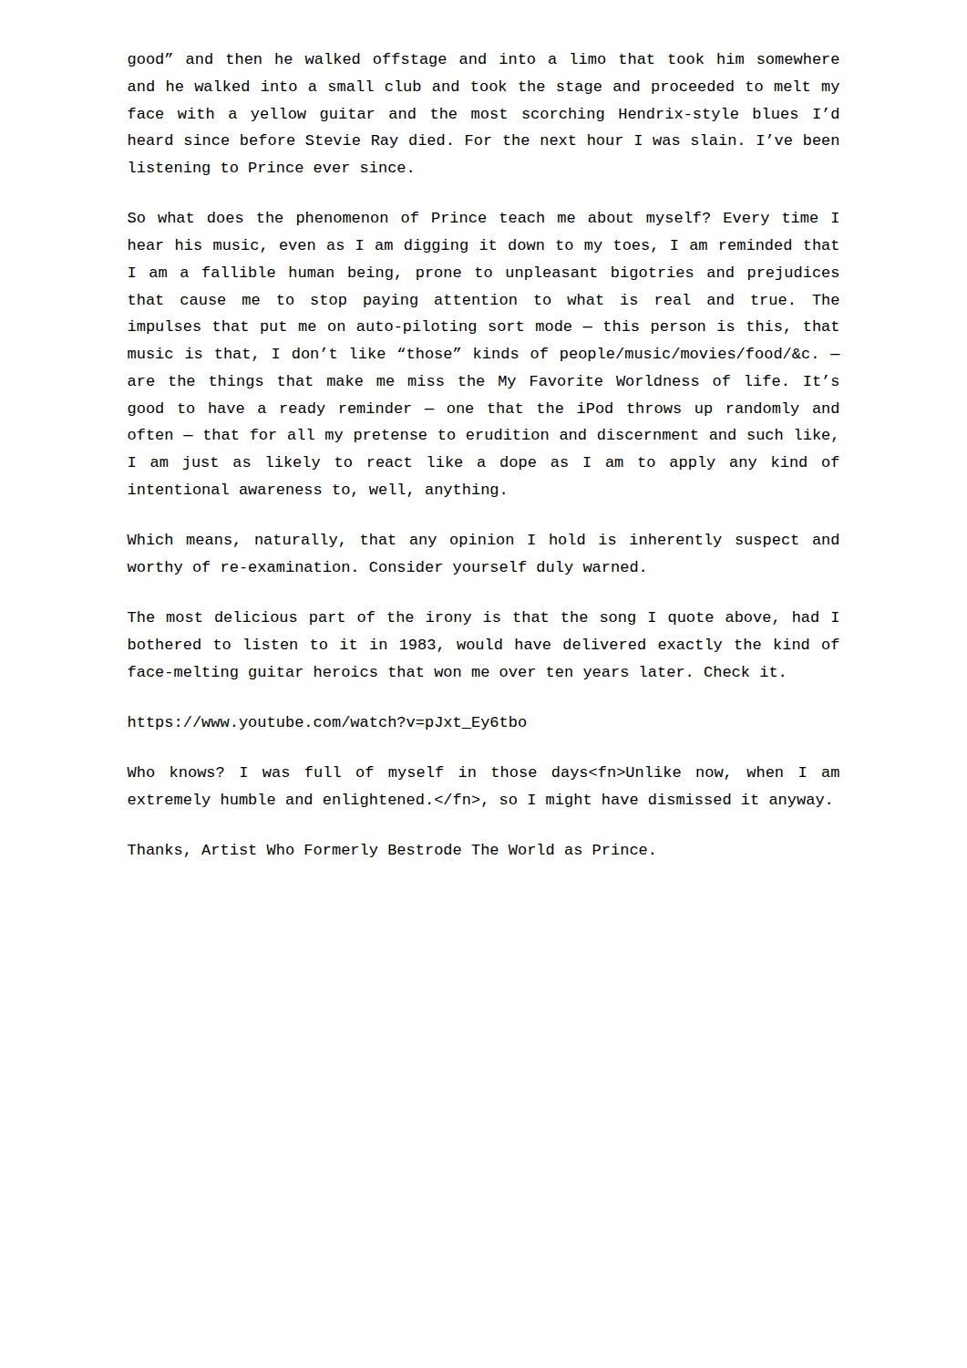good” and then he walked offstage and into a limo that took him somewhere and he walked into a small club and took the stage and proceeded to melt my face with a yellow guitar and the most scorching Hendrix-style blues I’d heard since before Stevie Ray died. For the next hour I was slain. I’ve been listening to Prince ever since.
So what does the phenomenon of Prince teach me about myself? Every time I hear his music, even as I am digging it down to my toes, I am reminded that I am a fallible human being, prone to unpleasant bigotries and prejudices that cause me to stop paying attention to what is real and true. The impulses that put me on auto-piloting sort mode — this person is this, that music is that, I don’t like “those” kinds of people/music/movies/food/&c. — are the things that make me miss the My Favorite Worldness of life. It’s good to have a ready reminder — one that the iPod throws up randomly and often — that for all my pretense to erudition and discernment and such like, I am just as likely to react like a dope as I am to apply any kind of intentional awareness to, well, anything.
Which means, naturally, that any opinion I hold is inherently suspect and worthy of re-examination. Consider yourself duly warned.
The most delicious part of the irony is that the song I quote above, had I bothered to listen to it in 1983, would have delivered exactly the kind of face-melting guitar heroics that won me over ten years later. Check it.
https://www.youtube.com/watch?v=pJxt_Ey6tbo
Who knows? I was full of myself in those days<fn>Unlike now, when I am extremely humble and enlightened.</fn>, so I might have dismissed it anyway.
Thanks, Artist Who Formerly Bestrode The World as Prince.